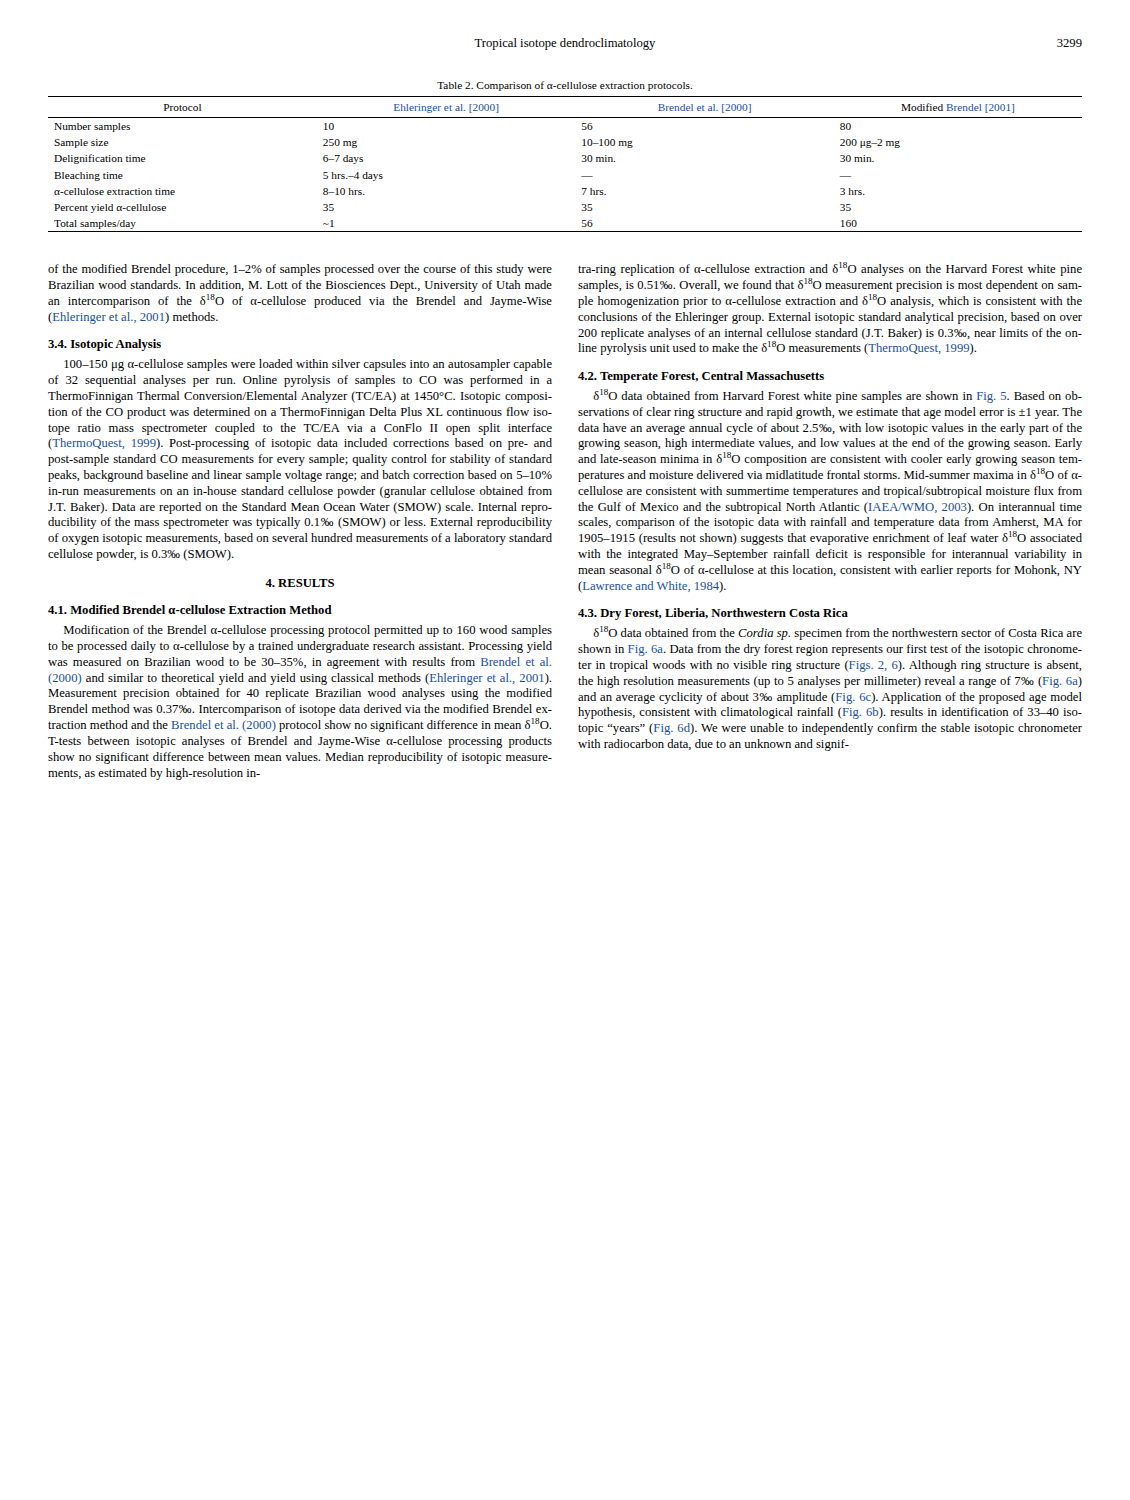Tropical isotope dendroclimatology
3299
Table 2. Comparison of α-cellulose extraction protocols.
| Protocol | Ehleringer et al. [2000] | Brendel et al. [2000] | Modified Brendel [2001] |
| --- | --- | --- | --- |
| Number samples | 10 | 56 | 80 |
| Sample size | 250 mg | 10–100 mg | 200 μg–2 mg |
| Delignification time | 6–7 days | 30 min. | 30 min. |
| Bleaching time | 5 hrs.–4 days | — | — |
| α-cellulose extraction time | 8–10 hrs. | 7 hrs. | 3 hrs. |
| Percent yield α-cellulose | 35 | 35 | 35 |
| Total samples/day | ~1 | 56 | 160 |
of the modified Brendel procedure, 1–2% of samples processed over the course of this study were Brazilian wood standards. In addition, M. Lott of the Biosciences Dept., University of Utah made an intercomparison of the δ18O of α-cellulose produced via the Brendel and Jayme-Wise (Ehleringer et al., 2001) methods.
3.4. Isotopic Analysis
100–150 μg α-cellulose samples were loaded within silver capsules into an autosampler capable of 32 sequential analyses per run. Online pyrolysis of samples to CO was performed in a ThermoFinnigan Thermal Conversion/Elemental Analyzer (TC/EA) at 1450°C. Isotopic composition of the CO product was determined on a ThermoFinnigan Delta Plus XL continuous flow isotope ratio mass spectrometer coupled to the TC/EA via a ConFlo II open split interface (ThermoQuest, 1999). Post-processing of isotopic data included corrections based on pre- and post-sample standard CO measurements for every sample; quality control for stability of standard peaks, background baseline and linear sample voltage range; and batch correction based on 5–10% in-run measurements on an in-house standard cellulose powder (granular cellulose obtained from J.T. Baker). Data are reported on the Standard Mean Ocean Water (SMOW) scale. Internal reproducibility of the mass spectrometer was typically 0.1‰ (SMOW) or less. External reproducibility of oxygen isotopic measurements, based on several hundred measurements of a laboratory standard cellulose powder, is 0.3‰ (SMOW).
4. RESULTS
4.1. Modified Brendel α-cellulose Extraction Method
Modification of the Brendel α-cellulose processing protocol permitted up to 160 wood samples to be processed daily to α-cellulose by a trained undergraduate research assistant. Processing yield was measured on Brazilian wood to be 30–35%, in agreement with results from Brendel et al. (2000) and similar to theoretical yield and yield using classical methods (Ehleringer et al., 2001). Measurement precision obtained for 40 replicate Brazilian wood analyses using the modified Brendel method was 0.37‰. Intercomparison of isotope data derived via the modified Brendel extraction method and the Brendel et al. (2000) protocol show no significant difference in mean δ18O. T-tests between isotopic analyses of Brendel and Jayme-Wise α-cellulose processing products show no significant difference between mean values. Median reproducibility of isotopic measurements, as estimated by high-resolution in-
tra-ring replication of α-cellulose extraction and δ18O analyses on the Harvard Forest white pine samples, is 0.51‰. Overall, we found that δ18O measurement precision is most dependent on sample homogenization prior to α-cellulose extraction and δ18O analysis, which is consistent with the conclusions of the Ehleringer group. External isotopic standard analytical precision, based on over 200 replicate analyses of an internal cellulose standard (J.T. Baker) is 0.3‰, near limits of the online pyrolysis unit used to make the δ18O measurements (ThermoQuest, 1999).
4.2. Temperate Forest, Central Massachusetts
δ18O data obtained from Harvard Forest white pine samples are shown in Fig. 5. Based on observations of clear ring structure and rapid growth, we estimate that age model error is ±1 year. The data have an average annual cycle of about 2.5‰, with low isotopic values in the early part of the growing season, high intermediate values, and low values at the end of the growing season. Early and late-season minima in δ18O composition are consistent with cooler early growing season temperatures and moisture delivered via midlatitude frontal storms. Mid-summer maxima in δ18O of α-cellulose are consistent with summertime temperatures and tropical/subtropical moisture flux from the Gulf of Mexico and the subtropical North Atlantic (IAEA/WMO, 2003). On interannual time scales, comparison of the isotopic data with rainfall and temperature data from Amherst, MA for 1905–1915 (results not shown) suggests that evaporative enrichment of leaf water δ18O associated with the integrated May–September rainfall deficit is responsible for interannual variability in mean seasonal δ18O of α-cellulose at this location, consistent with earlier reports for Mohonk, NY (Lawrence and White, 1984).
4.3. Dry Forest, Liberia, Northwestern Costa Rica
δ18O data obtained from the Cordia sp. specimen from the northwestern sector of Costa Rica are shown in Fig. 6a. Data from the dry forest region represents our first test of the isotopic chronometer in tropical woods with no visible ring structure (Figs. 2, 6). Although ring structure is absent, the high resolution measurements (up to 5 analyses per millimeter) reveal a range of 7‰ (Fig. 6a) and an average cyclicity of about 3‰ amplitude (Fig. 6c). Application of the proposed age model hypothesis, consistent with climatological rainfall (Fig. 6b). results in identification of 33–40 isotopic “years” (Fig. 6d). We were unable to independently confirm the stable isotopic chronometer with radiocarbon data, due to an unknown and signif-